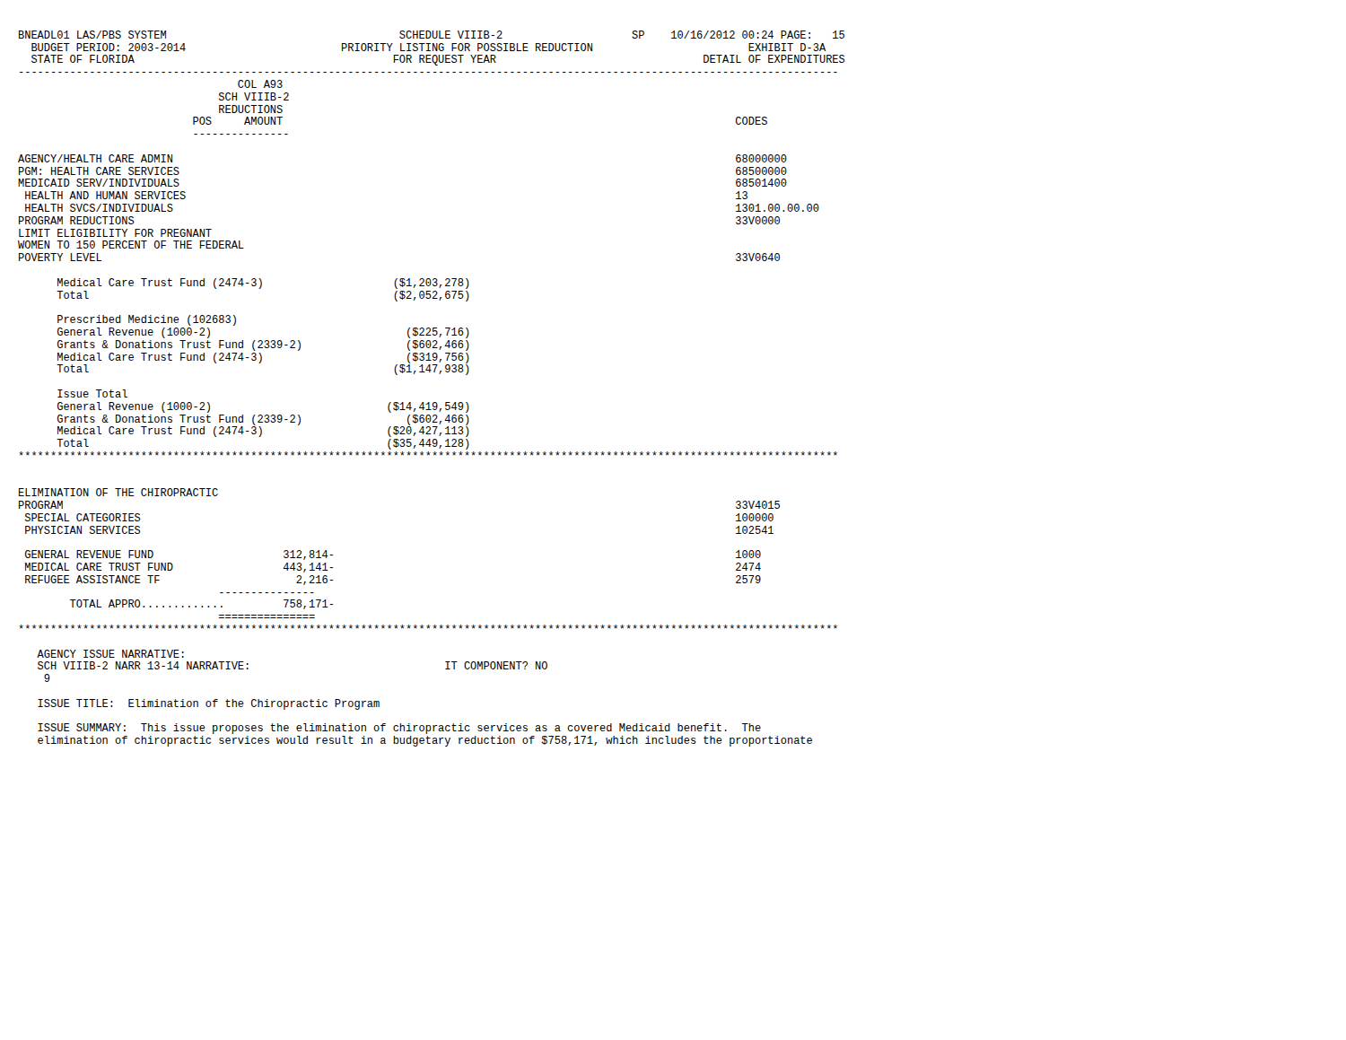BNEADL01 LAS/PBS SYSTEM                                    SCHEDULE VIIIB-2                    SP    10/16/2012 00:24 PAGE:   15
  BUDGET PERIOD: 2003-2014                        PRIORITY LISTING FOR POSSIBLE REDUCTION                        EXHIBIT D-3A
  STATE OF FLORIDA                                        FOR REQUEST YEAR                                DETAIL OF EXPENDITURES
-------------------------------------------------------------------------------------------------------------------------------
                                  COL A93
                               SCH VIIIB-2
                               REDUCTIONS
                           POS     AMOUNT                                                                      CODES
                           ---------------

AGENCY/HEALTH CARE ADMIN                                                                                       68000000
PGM: HEALTH CARE SERVICES                                                                                      68500000
MEDICAID SERV/INDIVIDUALS                                                                                      68501400
 HEALTH AND HUMAN SERVICES                                                                                     13
 HEALTH SVCS/INDIVIDUALS                                                                                       1301.00.00.00
PROGRAM REDUCTIONS                                                                                             33V0000
LIMIT ELIGIBILITY FOR PREGNANT
WOMEN TO 150 PERCENT OF THE FEDERAL
POVERTY LEVEL                                                                                                  33V0640

      Medical Care Trust Fund (2474-3)                    ($1,203,278)
      Total                                               ($2,052,675)

      Prescribed Medicine (102683)
      General Revenue (1000-2)                              ($225,716)
      Grants & Donations Trust Fund (2339-2)                ($602,466)
      Medical Care Trust Fund (2474-3)                      ($319,756)
      Total                                               ($1,147,938)

      Issue Total
      General Revenue (1000-2)                           ($14,419,549)
      Grants & Donations Trust Fund (2339-2)                ($602,466)
      Medical Care Trust Fund (2474-3)                   ($20,427,113)
      Total                                              ($35,449,128)
*******************************************************************************************************************************


ELIMINATION OF THE CHIROPRACTIC
PROGRAM                                                                                                        33V4015
 SPECIAL CATEGORIES                                                                                            100000
 PHYSICIAN SERVICES                                                                                            102541

 GENERAL REVENUE FUND                    312,814-                                                              1000
 MEDICAL CARE TRUST FUND                 443,141-                                                              2474
 REFUGEE ASSISTANCE TF                     2,216-                                                              2579
                               ---------------
        TOTAL APPRO.............         758,171-
                               ===============
*******************************************************************************************************************************

   AGENCY ISSUE NARRATIVE:
   SCH VIIIB-2 NARR 13-14 NARRATIVE:                              IT COMPONENT? NO
    9

   ISSUE TITLE:  Elimination of the Chiropractic Program

   ISSUE SUMMARY:  This issue proposes the elimination of chiropractic services as a covered Medicaid benefit.  The
   elimination of chiropractic services would result in a budgetary reduction of $758,171, which includes the proportionate